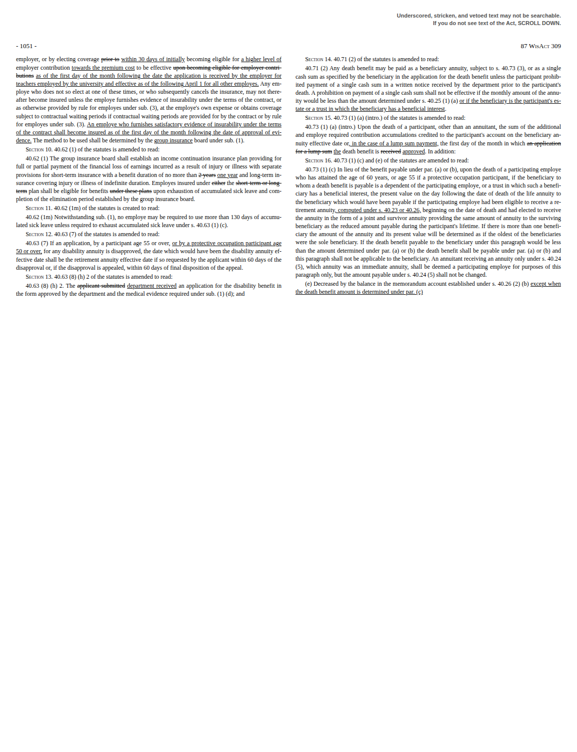Underscored, stricken, and vetoed text may not be searchable.
If you do not see text of the Act, SCROLL DOWN.
- 1051 -
87 WisAct 309
employer, or by electing coverage prior to within 30 days of initially becoming eligible for a higher level of employer contribution towards the premium cost to be effective upon becoming eligible for employer contributions as of the first day of the month following the date the application is received by the employer for teachers employed by the university and effective as of the following April 1 for all other employes. Any employe who does not so elect at one of these times, or who subsequently cancels the insurance, may not thereafter become insured unless the employe furnishes evidence of insurability under the terms of the contract, or as otherwise provided by rule for employes under sub. (3), at the employe's own expense or obtains coverage subject to contractual waiting periods if contractual waiting periods are provided for by the contract or by rule for employes under sub. (3). An employe who furnishes satisfactory evidence of insurability under the terms of the contract shall become insured as of the first day of the month following the date of approval of evidence. The method to be used shall be determined by the group insurance board under sub. (1).
Section 10. 40.62 (1) of the statutes is amended to read:
40.62 (1) The group insurance board shall establish an income continuation insurance plan providing for full or partial payment of the financial loss of earnings incurred as a result of injury or illness with separate provisions for short-term insurance with a benefit duration of no more than 2 years one year and long-term insurance covering injury or illness of indefinite duration. Employes insured under either the short-term or long-term plan shall be eligible for benefits under these plans upon exhaustion of accumulated sick leave and completion of the elimination period established by the group insurance board.
Section 11. 40.62 (1m) of the statutes is created to read:
40.62 (1m) Notwithstanding sub. (1), no employe may be required to use more than 130 days of accumulated sick leave unless required to exhaust accumulated sick leave under s. 40.63 (1) (c).
Section 12. 40.63 (7) of the statutes is amended to read:
40.63 (7) If an application, by a participant age 55 or over, or by a protective occupation participant age 50 or over, for any disability annuity is disapproved, the date which would have been the disability annuity effective date shall be the retirement annuity effective date if so requested by the applicant within 60 days of the disapproval or, if the disapproval is appealed, within 60 days of final disposition of the appeal.
Section 13. 40.63 (8) (h) 2 of the statutes is amended to read:
40.63 (8) (h) 2. The applicant submitted department received an application for the disability benefit in the form approved by the department and the medical evidence required under sub. (1) (d); and
Section 14. 40.71 (2) of the statutes is amended to read:
40.71 (2) Any death benefit may be paid as a beneficiary annuity, subject to s. 40.73 (3), or as a single cash sum as specified by the beneficiary in the application for the death benefit unless the participant prohibited payment of a single cash sum in a written notice received by the department prior to the participant's death. A prohibition on payment of a single cash sum shall not be effective if the monthly amount of the annuity would be less than the amount determined under s. 40.25 (1) (a) or if the beneficiary is the participant's estate or a trust in which the beneficiary has a beneficial interest.
Section 15. 40.73 (1) (a) (intro.) of the statutes is amended to read:
40.73 (1) (a) (intro.) Upon the death of a participant, other than an annuitant, the sum of the additional and employe required contribution accumulations credited to the participant's account on the beneficiary annuity effective date or, in the case of a lump sum payment, the first day of the month in which an application for a lump sum the death benefit is received approved. In addition:
Section 16. 40.73 (1) (c) and (e) of the statutes are amended to read:
40.73 (1) (c) In lieu of the benefit payable under par. (a) or (b), upon the death of a participating employe who has attained the age of 60 years, or age 55 if a protective occupation participant, if the beneficiary to whom a death benefit is payable is a dependent of the participating employe, or a trust in which such a beneficiary has a beneficial interest, the present value on the day following the date of death of the life annuity to the beneficiary which would have been payable if the participating employe had been eligible to receive a retirement annuity, computed under s. 40.23 or 40.26, beginning on the date of death and had elected to receive the annuity in the form of a joint and survivor annuity providing the same amount of annuity to the surviving beneficiary as the reduced amount payable during the participant's lifetime. If there is more than one beneficiary the amount of the annuity and its present value will be determined as if the oldest of the beneficiaries were the sole beneficiary. If the death benefit payable to the beneficiary under this paragraph would be less than the amount determined under par. (a) or (b) the death benefit shall be payable under par. (a) or (b) and this paragraph shall not be applicable to the beneficiary. An annuitant receiving an annuity only under s. 40.24 (5), which annuity was an immediate annuity, shall be deemed a participating employe for purposes of this paragraph only, but the amount payable under s. 40.24 (5) shall not be changed.
(e) Decreased by the balance in the memorandum account established under s. 40.26 (2) (b) except when the death benefit amount is determined under par. (c)